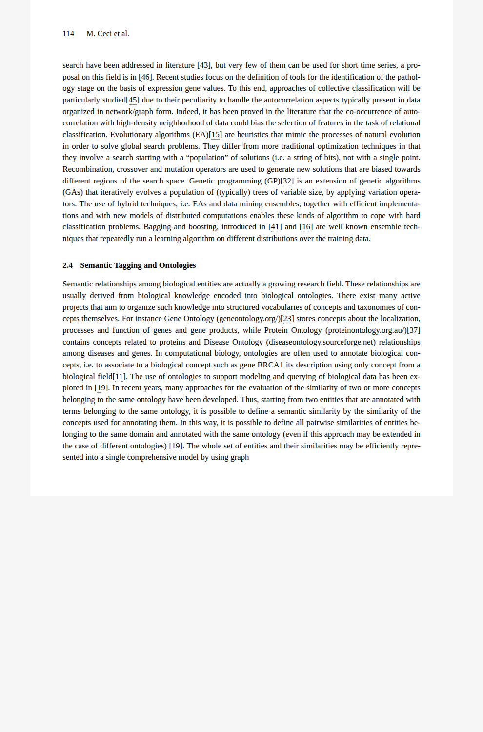114 M. Ceci et al.
search have been addressed in literature [43], but very few of them can be used for short time series, a proposal on this field is in [46]. Recent studies focus on the definition of tools for the identification of the pathology stage on the basis of expression gene values. To this end, approaches of collective classification will be particularly studied[45] due to their peculiarity to handle the autocorrelation aspects typically present in data organized in network/graph form. Indeed, it has been proved in the literature that the co-occurrence of autocorrelation with high-density neighborhood of data could bias the selection of features in the task of relational classification. Evolutionary algorithms (EA)[15] are heuristics that mimic the processes of natural evolution in order to solve global search problems. They differ from more traditional optimization techniques in that they involve a search starting with a “population” of solutions (i.e. a string of bits), not with a single point. Recombination, crossover and mutation operators are used to generate new solutions that are biased towards different regions of the search space. Genetic programming (GP)[32] is an extension of genetic algorithms (GAs) that iteratively evolves a population of (typically) trees of variable size, by applying variation operators. The use of hybrid techniques, i.e. EAs and data mining ensembles, together with efficient implementations and with new models of distributed computations enables these kinds of algorithm to cope with hard classification problems. Bagging and boosting, introduced in [41] and [16] are well known ensemble techniques that repeatedly run a learning algorithm on different distributions over the training data.
2.4 Semantic Tagging and Ontologies
Semantic relationships among biological entities are actually a growing research field. These relationships are usually derived from biological knowledge encoded into biological ontologies. There exist many active projects that aim to organize such knowledge into structured vocabularies of concepts and taxonomies of concepts themselves. For instance Gene Ontology (geneontology.org/)[23] stores concepts about the localization, processes and function of genes and gene products, while Protein Ontology (proteinontology.org.au/)[37] contains concepts related to proteins and Disease Ontology (diseaseontology.sourceforge.net) relationships among diseases and genes. In computational biology, ontologies are often used to annotate biological concepts, i.e. to associate to a biological concept such as gene BRCA1 its description using only concept from a biological field[11]. The use of ontologies to support modeling and querying of biological data has been explored in [19]. In recent years, many approaches for the evaluation of the similarity of two or more concepts belonging to the same ontology have been developed. Thus, starting from two entities that are annotated with terms belonging to the same ontology, it is possible to define a semantic similarity by the similarity of the concepts used for annotating them. In this way, it is possible to define all pairwise similarities of entities belonging to the same domain and annotated with the same ontology (even if this approach may be extended in the case of different ontologies) [19]. The whole set of entities and their similarities may be efficiently represented into a single comprehensive model by using graph